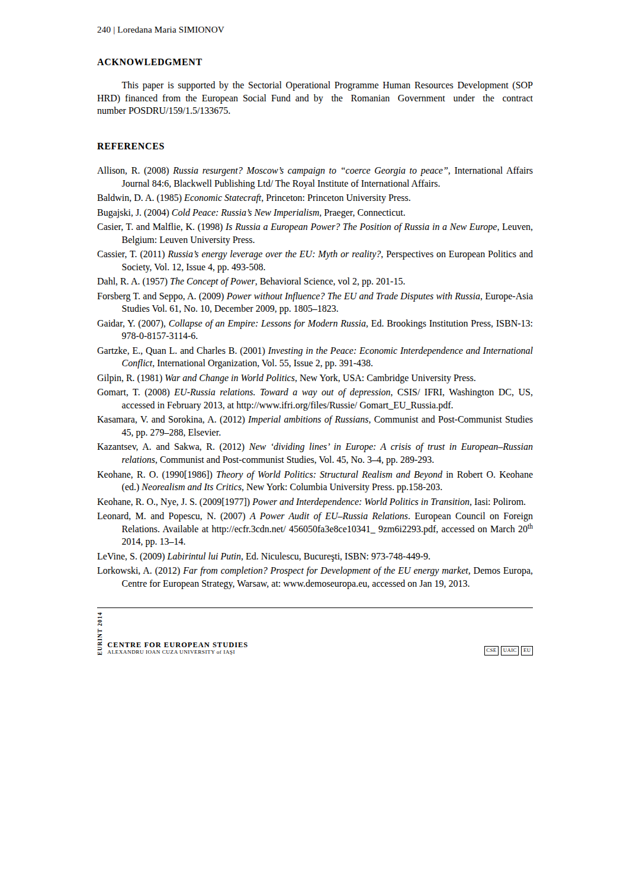240 | Loredana Maria SIMIONOV
ACKNOWLEDGMENT
This paper is supported by the Sectorial Operational Programme Human Resources Development (SOP HRD) financed from the European Social Fund and by the Romanian Government under the contract number POSDRU/159/1.5/133675.
REFERENCES
Allison, R. (2008) Russia resurgent? Moscow’s campaign to “coerce Georgia to peace”, International Affairs Journal 84:6, Blackwell Publishing Ltd/ The Royal Institute of International Affairs.
Baldwin, D. A. (1985) Economic Statecraft, Princeton: Princeton University Press.
Bugajski, J. (2004) Cold Peace: Russia’s New Imperialism, Praeger, Connecticut.
Casier, T. and Malflie, K. (1998) Is Russia a European Power? The Position of Russia in a New Europe, Leuven, Belgium: Leuven University Press.
Cassier, T. (2011) Russia’s energy leverage over the EU: Myth or reality?, Perspectives on European Politics and Society, Vol. 12, Issue 4, pp. 493-508.
Dahl, R. A. (1957) The Concept of Power, Behavioral Science, vol 2, pp. 201-15.
Forsberg T. and Seppo, A. (2009) Power without Influence? The EU and Trade Disputes with Russia, Europe-Asia Studies Vol. 61, No. 10, December 2009, pp. 1805–1823.
Gaidar, Y. (2007), Collapse of an Empire: Lessons for Modern Russia, Ed. Brookings Institution Press, ISBN-13: 978-0-8157-3114-6.
Gartzke, E., Quan L. and Charles B. (2001) Investing in the Peace: Economic Interdependence and International Conflict, International Organization, Vol. 55, Issue 2, pp. 391-438.
Gilpin, R. (1981) War and Change in World Politics, New York, USA: Cambridge University Press.
Gomart, T. (2008) EU-Russia relations. Toward a way out of depression, CSIS/ IFRI, Washington DC, US, accessed in February 2013, at http://www.ifri.org/files/Russie/ Gomart_EU_Russia.pdf.
Kasamara, V. and Sorokina, A. (2012) Imperial ambitions of Russians, Communist and Post-Communist Studies 45, pp. 279–288, Elsevier.
Kazantsev, A. and Sakwa, R. (2012) New ‘dividing lines’ in Europe: A crisis of trust in European–Russian relations, Communist and Post-communist Studies, Vol. 45, No. 3–4, pp. 289-293.
Keohane, R. O. (1990[1986]) Theory of World Politics: Structural Realism and Beyond in Robert O. Keohane (ed.) Neorealism and Its Critics, New York: Columbia University Press. pp.158-203.
Keohane, R. O., Nye, J. S. (2009[1977]) Power and Interdependence: World Politics in Transition, Iasi: Polirom.
Leonard, M. and Popescu, N. (2007) A Power Audit of EU–Russia Relations. European Council on Foreign Relations. Available at http://ecfr.3cdn.net/ 456050fa3e8ce10341_ 9zm6i2293.pdf, accessed on March 20th 2014, pp. 13–14.
LeVine, S. (2009) Labirintul lui Putin, Ed. Niculescu, Bucureşti, ISBN: 973-748-449-9.
Lorkowski, A. (2012) Far from completion? Prospect for Development of the EU energy market, Demos Europa, Centre for European Strategy, Warsaw, at: www.demoseuropa.eu, accessed on Jan 19, 2013.
EURINT 2014
CENTRE FOR EUROPEAN STUDIES
ALEXANDRU IOAN CUZA UNIVERSITY of IAŞI
CSE UAIC EU